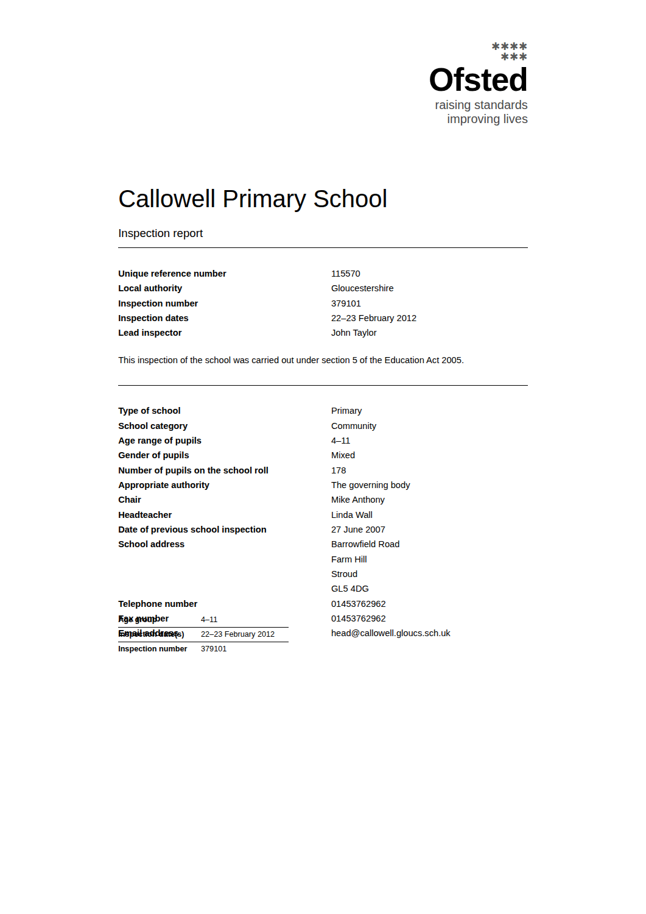✱✱✱✱
✱✱✱
Ofsted
raising standards
improving lives
Callowell Primary School
Inspection report
| Unique reference number | 115570 |
| Local authority | Gloucestershire |
| Inspection number | 379101 |
| Inspection dates | 22–23 February 2012 |
| Lead inspector | John Taylor |
This inspection of the school was carried out under section 5 of the Education Act 2005.
| Type of school | Primary |
| School category | Community |
| Age range of pupils | 4–11 |
| Gender of pupils | Mixed |
| Number of pupils on the school roll | 178 |
| Appropriate authority | The governing body |
| Chair | Mike Anthony |
| Headteacher | Linda Wall |
| Date of previous school inspection | 27 June 2007 |
| School address | Barrowfield Road |
| | Farm Hill |
| | Stroud |
| | GL5 4DG |
| Telephone number | 01453762962 |
| Fax number | 01453762962 |
| Email address | head@callowell.gloucs.sch.uk |
| Age group | 4–11 |
| Inspection date(s) | 22–23 February 2012 |
| Inspection number | 379101 |